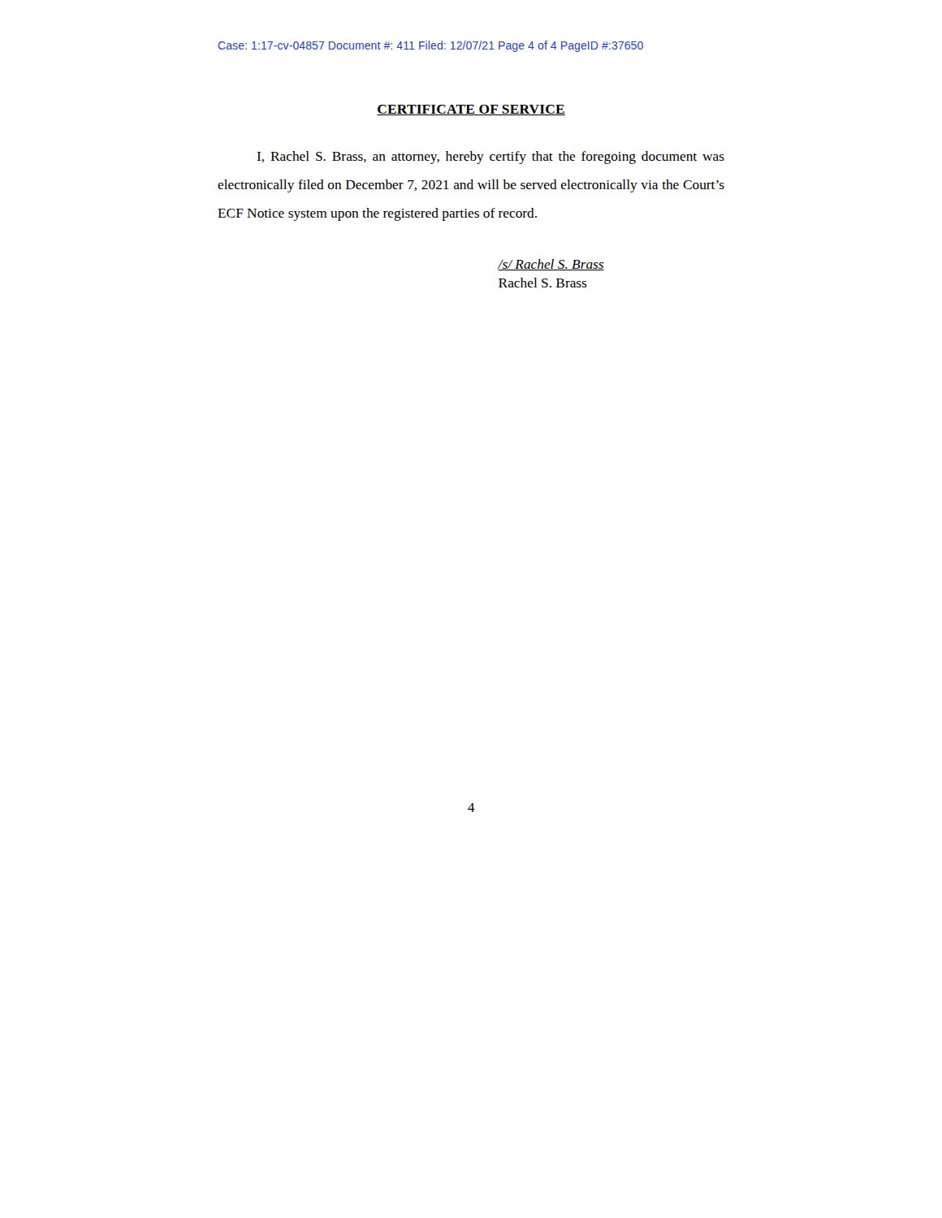Case: 1:17-cv-04857 Document #: 411 Filed: 12/07/21 Page 4 of 4 PageID #:37650
CERTIFICATE OF SERVICE
I, Rachel S. Brass, an attorney, hereby certify that the foregoing document was electronically filed on December 7, 2021 and will be served electronically via the Court’s ECF Notice system upon the registered parties of record.
/s/ Rachel S. Brass Rachel S. Brass
4